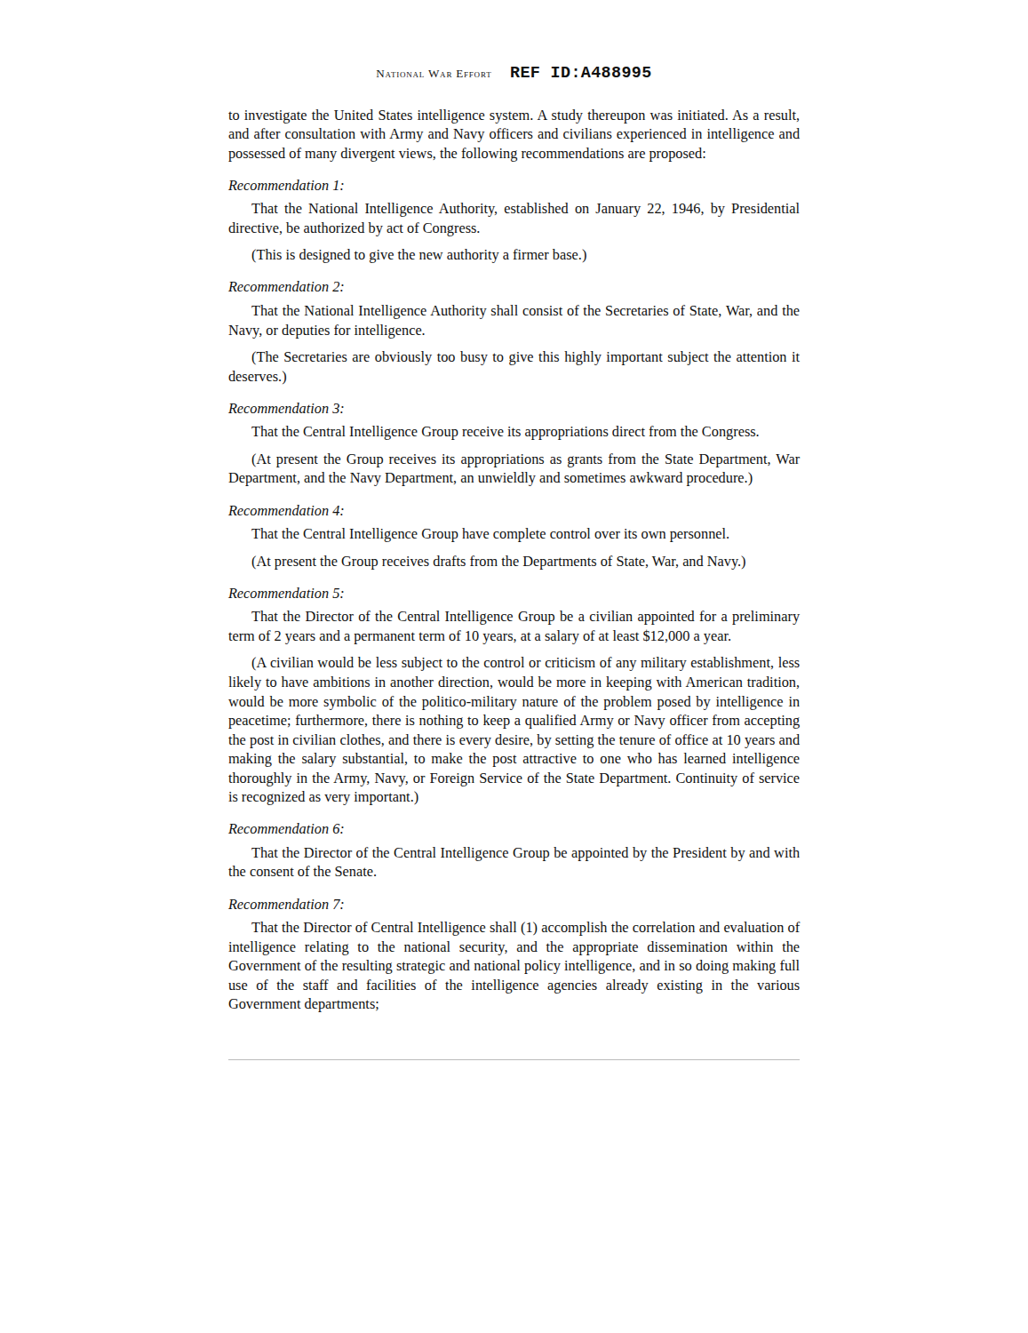National War Effort REF ID:A488995
to investigate the United States intelligence system. A study thereupon was initiated. As a result, and after consultation with Army and Navy officers and civilians experienced in intelligence and possessed of many divergent views, the following recommendations are proposed:
Recommendation 1:
That the National Intelligence Authority, established on January 22, 1946, by Presidential directive, be authorized by act of Congress.
(This is designed to give the new authority a firmer base.)
Recommendation 2:
That the National Intelligence Authority shall consist of the Secretaries of State, War, and the Navy, or deputies for intelligence.
(The Secretaries are obviously too busy to give this highly important subject the attention it deserves.)
Recommendation 3:
That the Central Intelligence Group receive its appropriations direct from the Congress.
(At present the Group receives its appropriations as grants from the State Department, War Department, and the Navy Department, an unwieldly and sometimes awkward procedure.)
Recommendation 4:
That the Central Intelligence Group have complete control over its own personnel.
(At present the Group receives drafts from the Departments of State, War, and Navy.)
Recommendation 5:
That the Director of the Central Intelligence Group be a civilian appointed for a preliminary term of 2 years and a permanent term of 10 years, at a salary of at least $12,000 a year.
(A civilian would be less subject to the control or criticism of any military establishment, less likely to have ambitions in another direction, would be more in keeping with American tradition, would be more symbolic of the politico-military nature of the problem posed by intelligence in peacetime; furthermore, there is nothing to keep a qualified Army or Navy officer from accepting the post in civilian clothes, and there is every desire, by setting the tenure of office at 10 years and making the salary substantial, to make the post attractive to one who has learned intelligence thoroughly in the Army, Navy, or Foreign Service of the State Department. Continuity of service is recognized as very important.)
Recommendation 6:
That the Director of the Central Intelligence Group be appointed by the President by and with the consent of the Senate.
Recommendation 7:
That the Director of Central Intelligence shall (1) accomplish the correlation and evaluation of intelligence relating to the national security, and the appropriate dissemination within the Government of the resulting strategic and national policy intelligence, and in so doing making full use of the staff and facilities of the intelligence agencies already existing in the various Government departments;